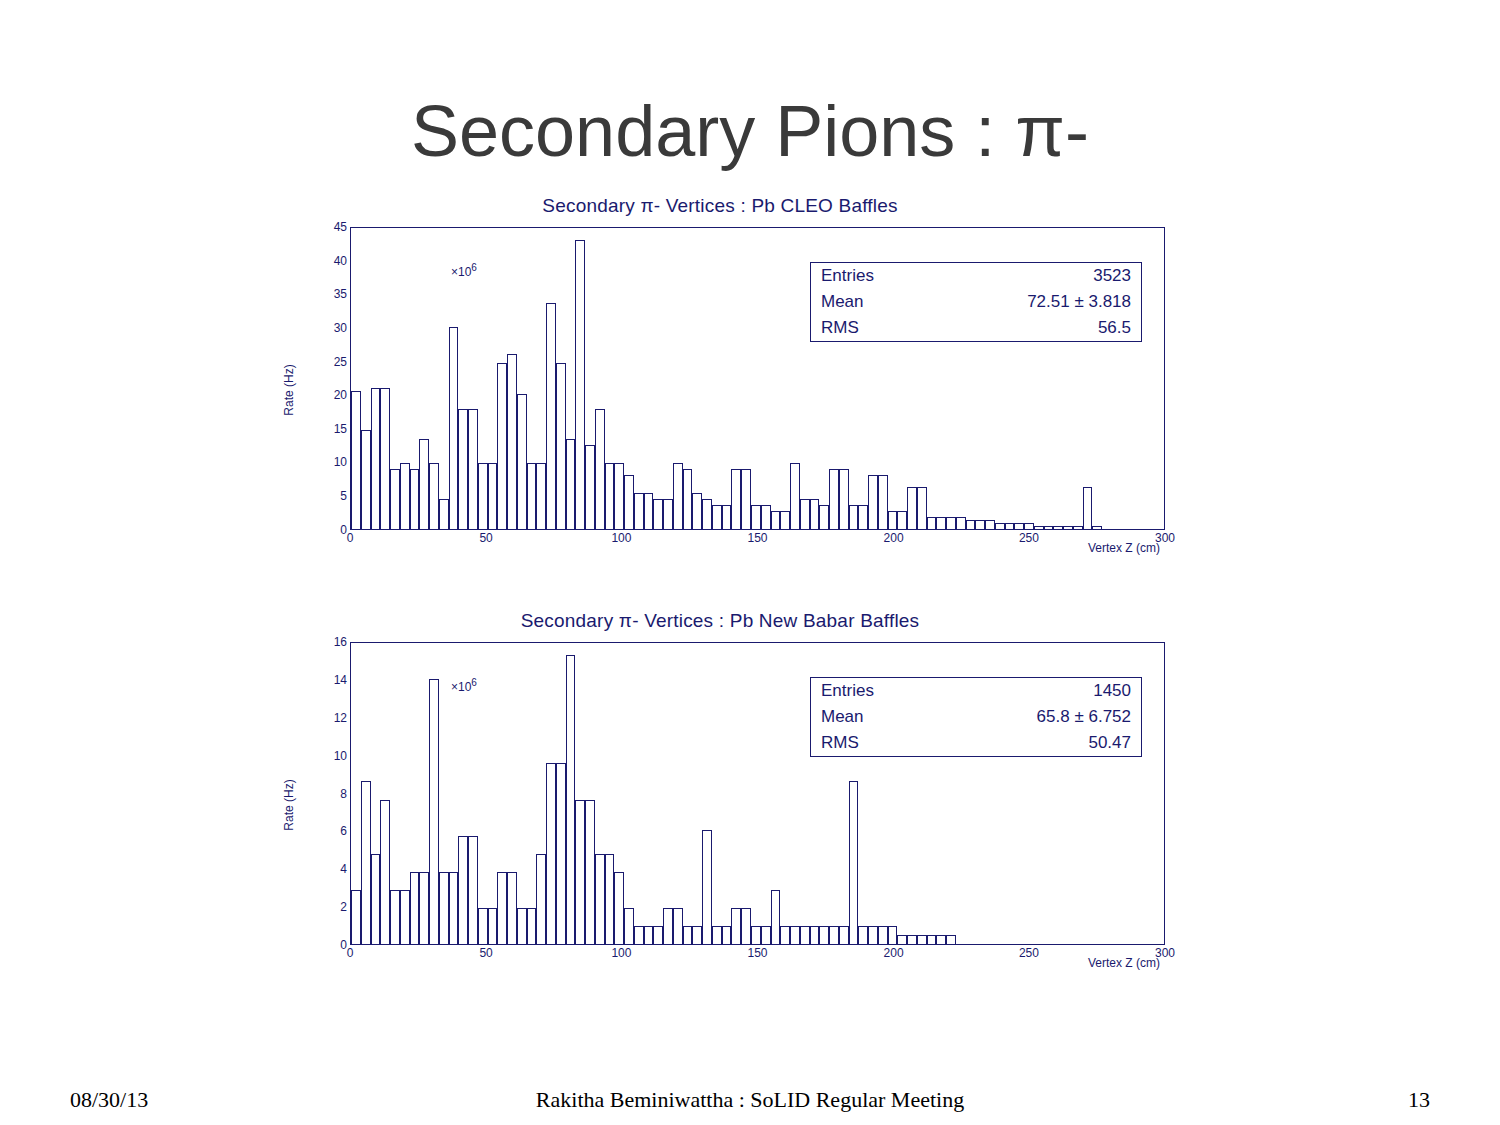Secondary Pions : π-
Secondary π- Vertices : Pb CLEO Baffles
Rate (Hz)
45 40 35 30 25 20 15 10 5 0
×106
| Entries | 3523 |
| Mean | 72.51 ± 3.818 |
| RMS | 56.5 |
0 50 100 150 200 250 300
Vertex Z (cm)
Secondary π- Vertices : Pb New Babar Baffles
Rate (Hz)
16 14 12 10 8 6 4 2 0
×106
| Entries | 1450 |
| Mean | 65.8 ± 6.752 |
| RMS | 50.47 |
0 50 100 150 200 250 300
Vertex Z (cm)
08/30/13 Rakitha Beminiwattha : SoLID Regular Meeting 13